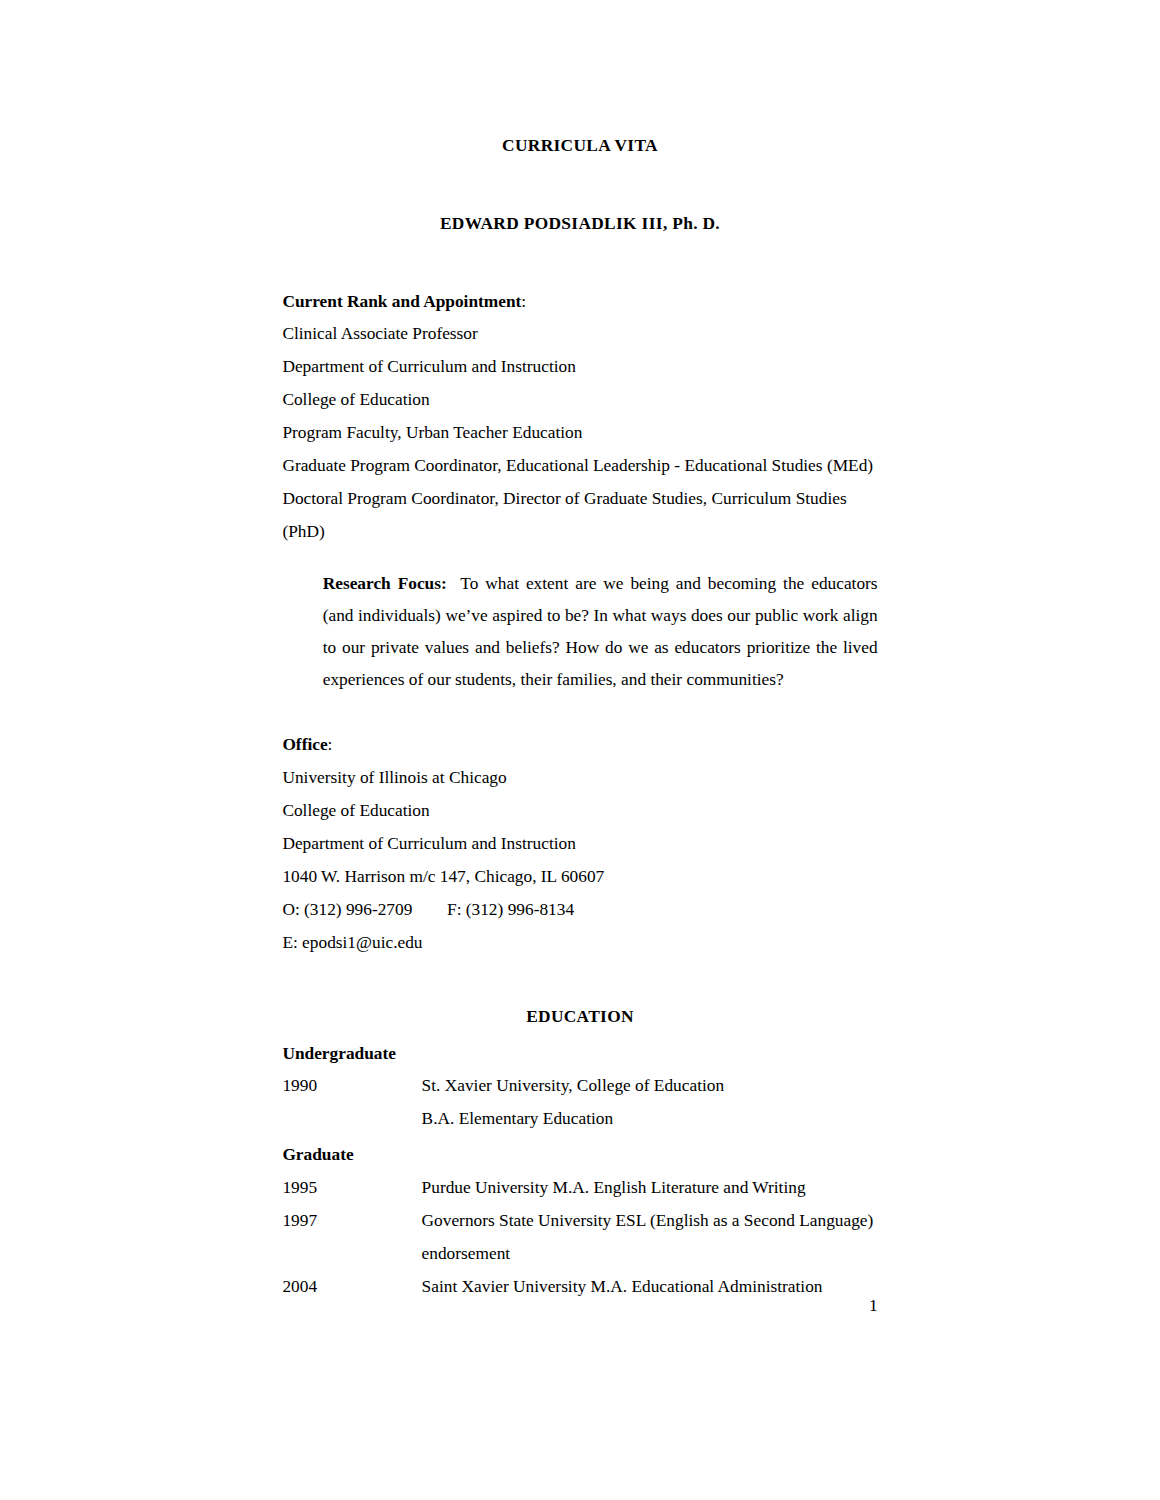CURRICULA VITA
EDWARD PODSIADLIK III, Ph. D.
Current Rank and Appointment:
Clinical Associate Professor
Department of Curriculum and Instruction
College of Education
Program Faculty, Urban Teacher Education
Graduate Program Coordinator, Educational Leadership - Educational Studies (MEd)
Doctoral Program Coordinator, Director of Graduate Studies, Curriculum Studies (PhD)
Research Focus: To what extent are we being and becoming the educators (and individuals) we’ve aspired to be? In what ways does our public work align to our private values and beliefs? How do we as educators prioritize the lived experiences of our students, their families, and their communities?
Office:
University of Illinois at Chicago
College of Education
Department of Curriculum and Instruction
1040 W. Harrison m/c 147, Chicago, IL 60607
O: (312) 996-2709 F: (312) 996-8134
E: epodsi1@uic.edu
EDUCATION
Undergraduate
| 1990 | St. Xavier University, College of Education |
| | B.A. Elementary Education |
Graduate
| 1995 | Purdue University M.A. English Literature and Writing |
| 1997 | Governors State University ESL (English as a Second Language) endorsement |
| 2004 | Saint Xavier University M.A. Educational Administration |
1